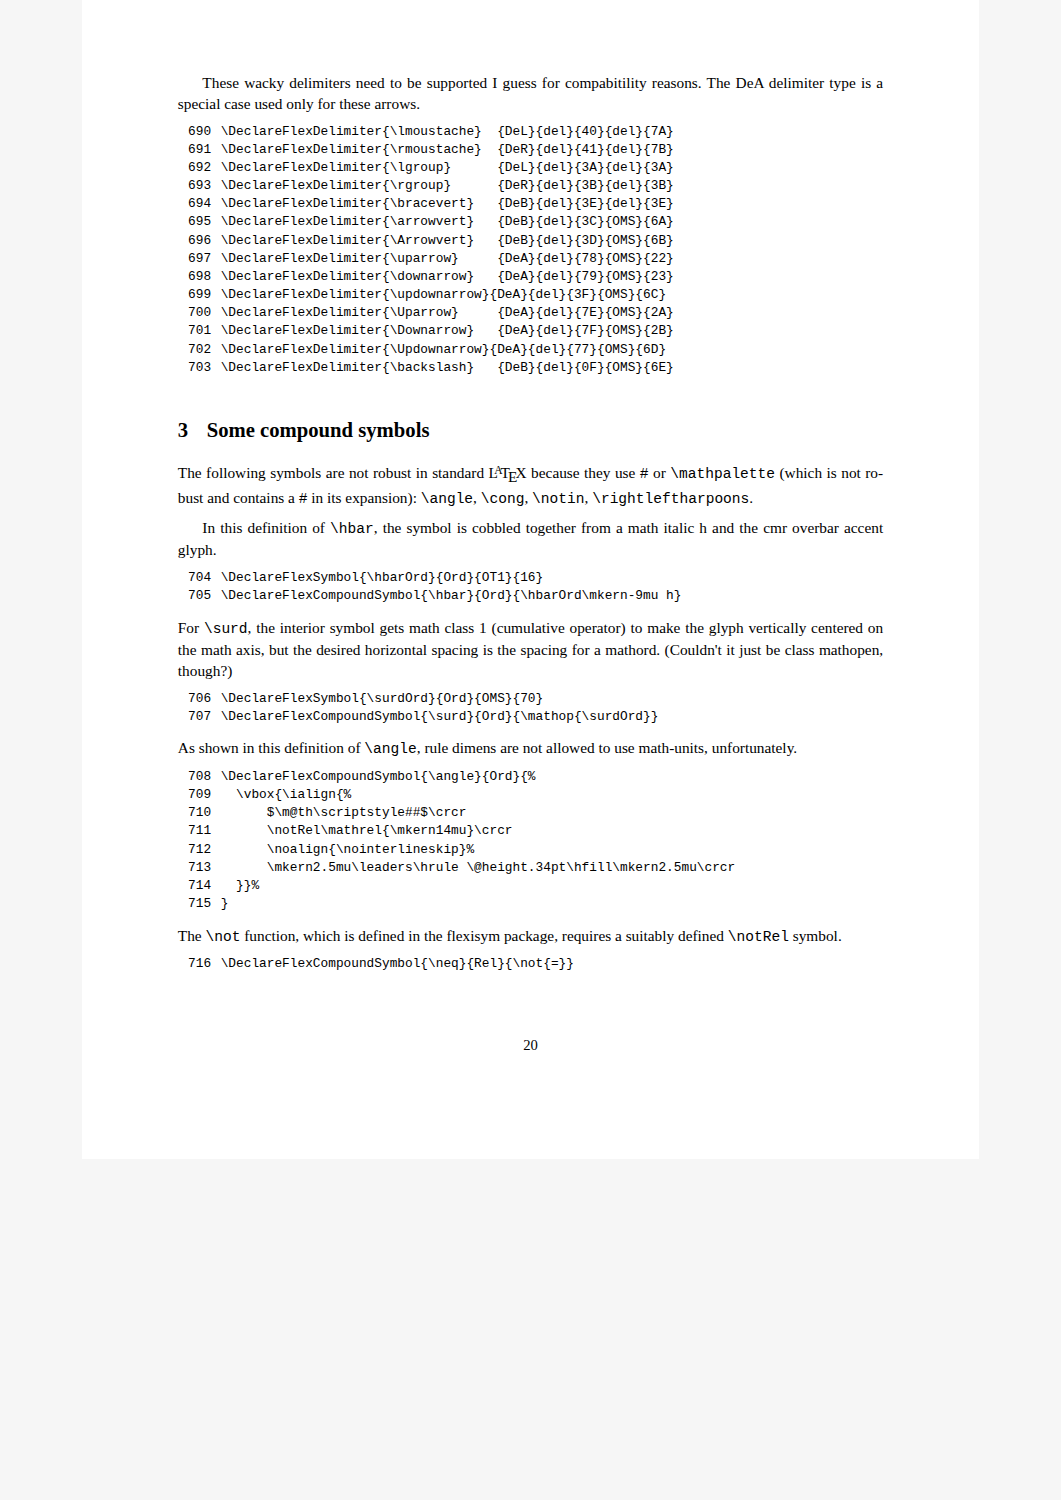These wacky delimiters need to be supported I guess for compabitility reasons. The DeA delimiter type is a special case used only for these arrows.
690\DeclareFlexDelimiter{\lmoustache} {DeL}{del}{40}{del}{7A} 691\DeclareFlexDelimiter{\rmoustache} {DeR}{del}{41}{del}{7B} 692\DeclareFlexDelimiter{\lgroup} {DeL}{del}{3A}{del}{3A} 693\DeclareFlexDelimiter{\rgroup} {DeR}{del}{3B}{del}{3B} 694\DeclareFlexDelimiter{\bracevert} {DeB}{del}{3E}{del}{3E} 695\DeclareFlexDelimiter{\arrowvert} {DeB}{del}{3C}{OMS}{6A} 696\DeclareFlexDelimiter{\Arrowvert} {DeB}{del}{3D}{OMS}{6B} 697\DeclareFlexDelimiter{\uparrow} {DeA}{del}{78}{OMS}{22} 698\DeclareFlexDelimiter{\downarrow} {DeA}{del}{79}{OMS}{23} 699\DeclareFlexDelimiter{\updownarrow}{DeA}{del}{3F}{OMS}{6C} 700\DeclareFlexDelimiter{\Uparrow} {DeA}{del}{7E}{OMS}{2A} 701\DeclareFlexDelimiter{\Downarrow} {DeA}{del}{7F}{OMS}{2B} 702\DeclareFlexDelimiter{\Updownarrow}{DeA}{del}{77}{OMS}{6D} 703\DeclareFlexDelimiter{\backslash} {DeB}{del}{0F}{OMS}{6E}
3 Some compound symbols
The following symbols are not robust in standard LATEX because they use # or \mathpalette (which is not robust and contains a # in its expansion): \angle, \cong, \notin, \rightleftharpoons.
In this definition of \hbar, the symbol is cobbled together from a math italic h and the cmr overbar accent glyph.
704\DeclareFlexSymbol{\hbarOrd}{Ord}{OT1}{16} 705\DeclareFlexCompoundSymbol{\hbar}{Ord}{\hbarOrd\mkern-9mu h}
For \surd, the interior symbol gets math class 1 (cumulative operator) to make the glyph vertically centered on the math axis, but the desired horizontal spacing is the spacing for a mathord. (Couldn't it just be class mathopen, though?)
706\DeclareFlexSymbol{\surdOrd}{Ord}{OMS}{70} 707\DeclareFlexCompoundSymbol{\surd}{Ord}{\mathop{\surdOrd}}
As shown in this definition of \angle, rule dimens are not allowed to use math-units, unfortunately.
708\DeclareFlexCompoundSymbol{\angle}{Ord}{% 709 \vbox{\ialign{% 710 $\m@th\scriptstyle##$\crcr 711 \notRel\mathrel{\mkern14mu}\crcr 712 \noalign{\nointerlineskip}% 713 \mkern2.5mu\leaders\hrule \@height.34pt\hfill\mkern2.5mu\crcr 714 }}% 715}
The \not function, which is defined in the flexisym package, requires a suitably defined \notRel symbol.
716\DeclareFlexCompoundSymbol{\neq}{Rel}{\not{=}}
20